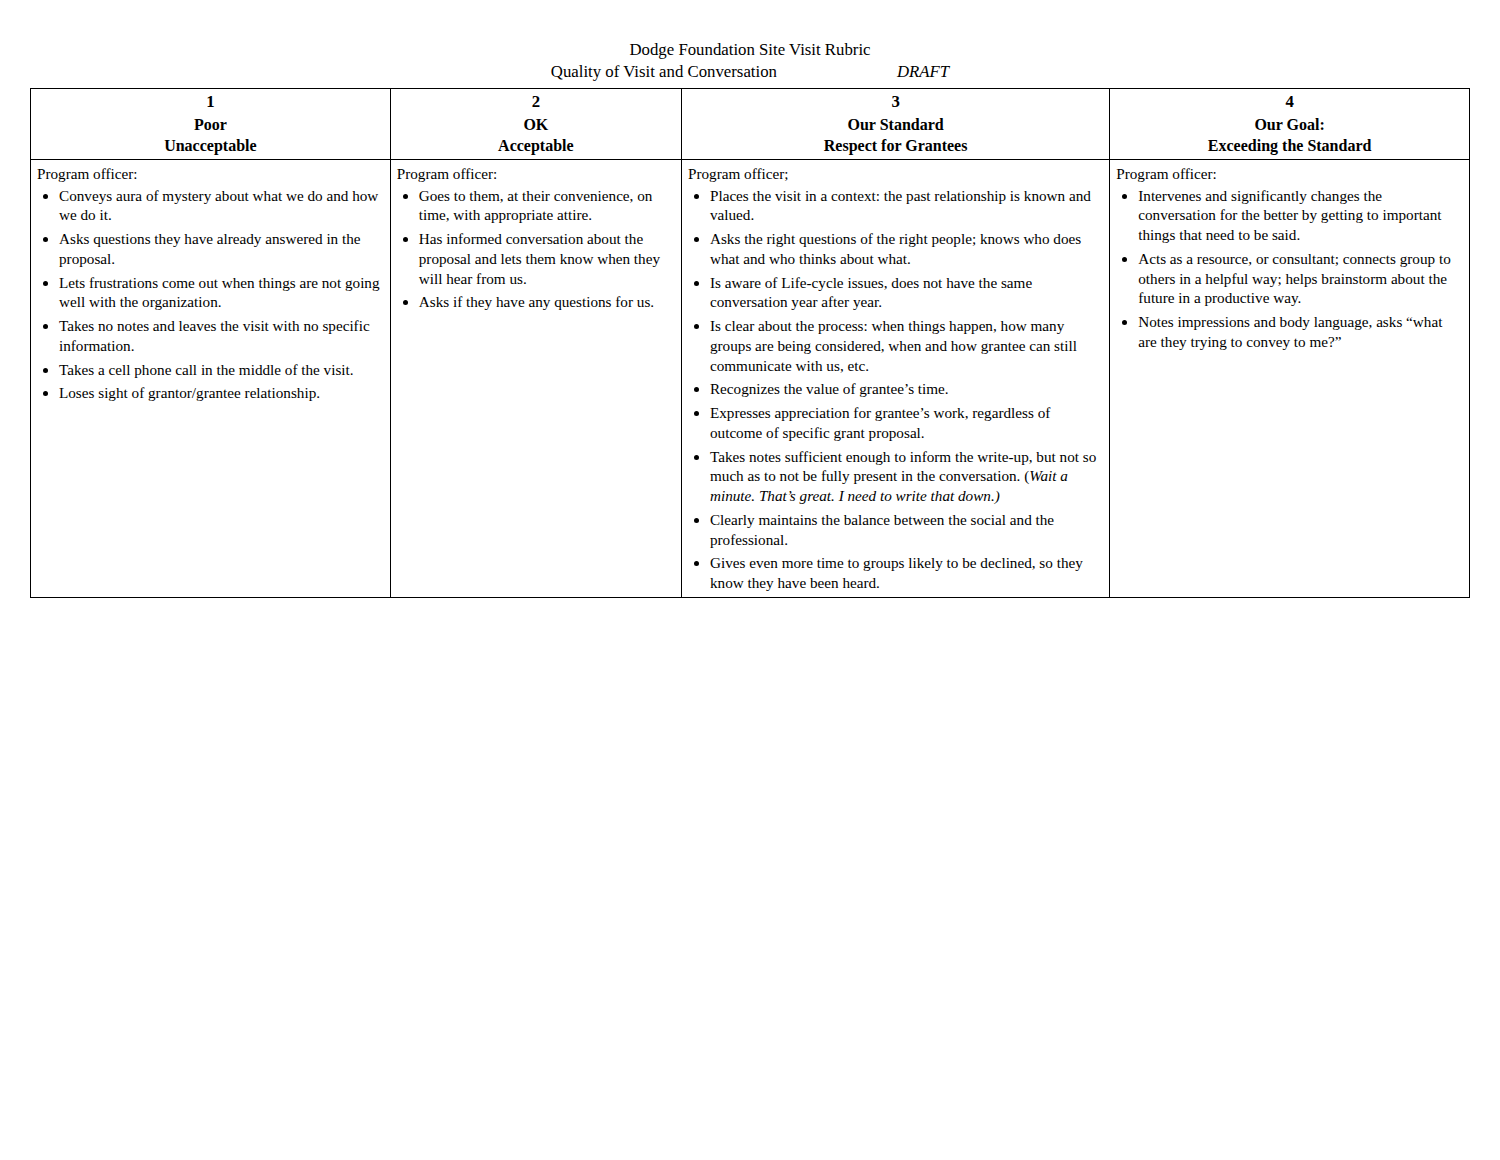Dodge Foundation Site Visit Rubric
Quality of Visit and Conversation DRAFT
| 1 Poor Unacceptable | 2 OK Acceptable | 3 Our Standard Respect for Grantees | 4 Our Goal: Exceeding the Standard |
| --- | --- | --- | --- |
| Program officer: Conveys aura of mystery about what we do and how we do it. Asks questions they have already answered in the proposal. Lets frustrations come out when things are not going well with the organization. Takes no notes and leaves the visit with no specific information. Takes a cell phone call in the middle of the visit. Loses sight of grantor/grantee relationship. | Program officer: Goes to them, at their convenience, on time, with appropriate attire. Has informed conversation about the proposal and lets them know when they will hear from us. Asks if they have any questions for us. | Program officer; Places the visit in a context: the past relationship is known and valued. Asks the right questions of the right people; knows who does what and who thinks about what. Is aware of Life-cycle issues, does not have the same conversation year after year. Is clear about the process: when things happen, how many groups are being considered, when and how grantee can still communicate with us, etc. Recognizes the value of grantee’s time. Expresses appreciation for grantee’s work, regardless of outcome of specific grant proposal. Takes notes sufficient enough to inform the write-up, but not so much as to not be fully present in the conversation. ( Wait a minute. That’s great. I need to write that down.) Clearly maintains the balance between the social and the professional. Gives even more time to groups likely to be declined, so they know they have been heard. | Program officer: Intervenes and significantly changes the conversation for the better by getting to important things that need to be said. Acts as a resource, or consultant; connects group to others in a helpful way; helps brainstorm about the future in a productive way. Notes impressions and body language, asks “what are they trying to convey to me?” |